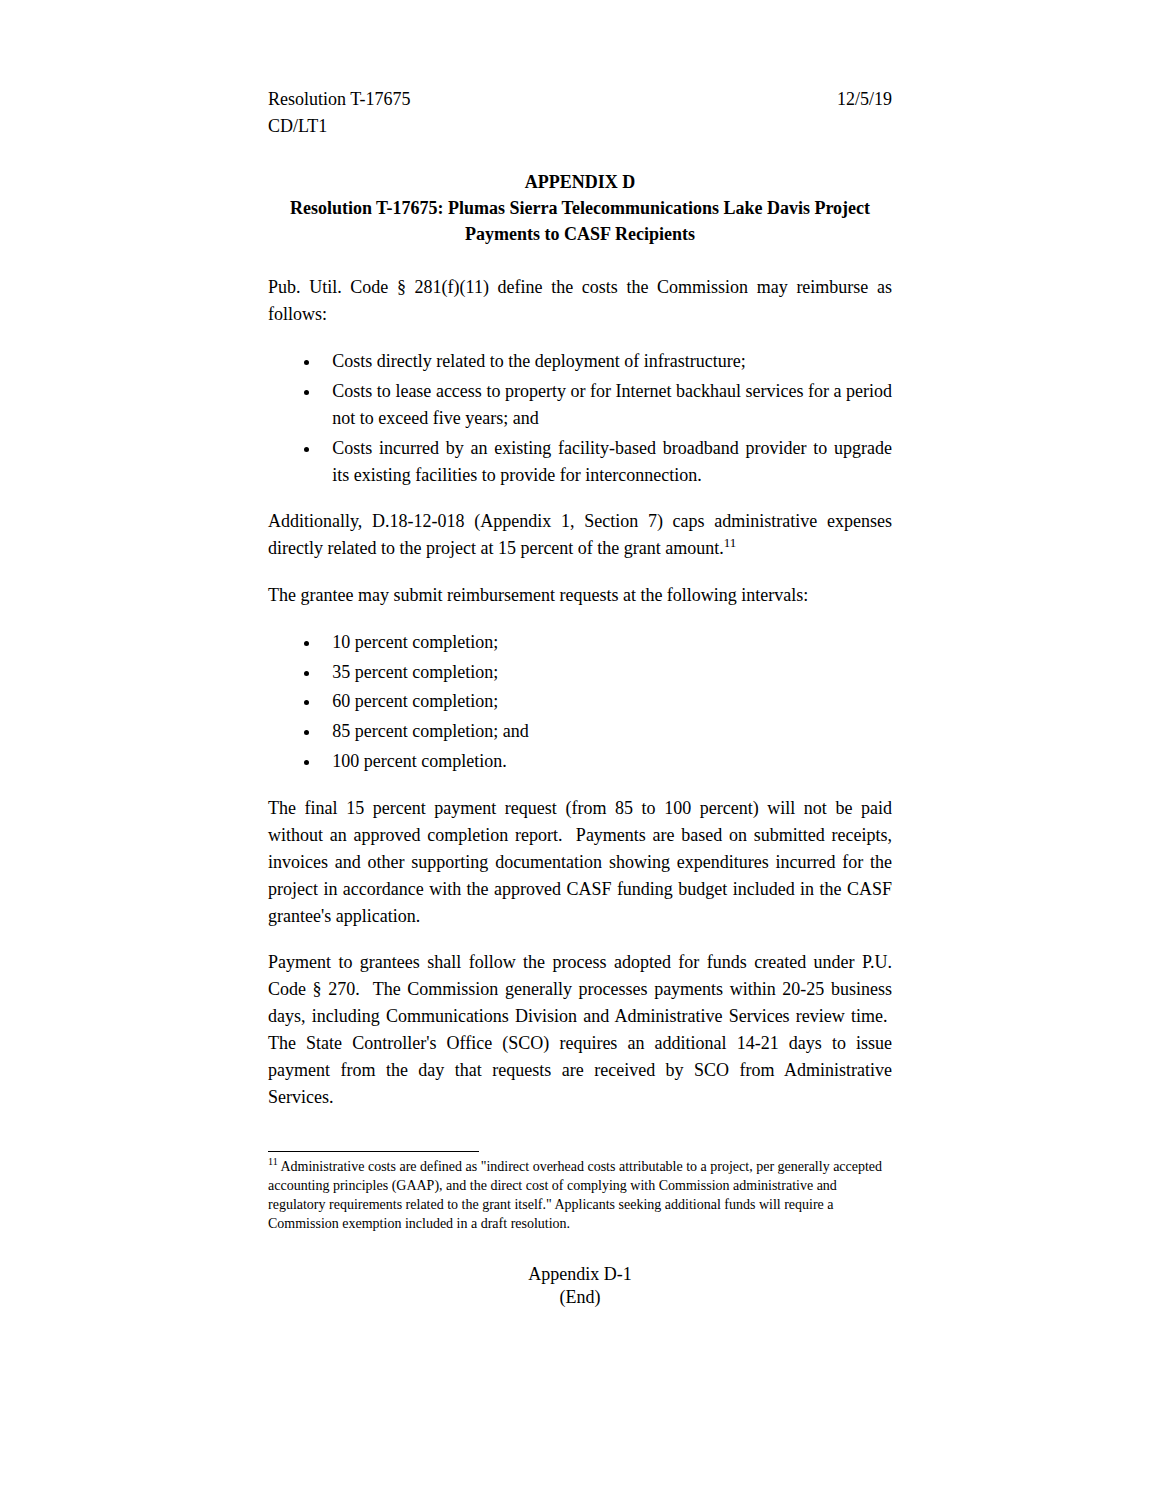Resolution T-17675
CD/LT1
12/5/19
APPENDIX D
Resolution T-17675: Plumas Sierra Telecommunications Lake Davis Project
Payments to CASF Recipients
Pub. Util. Code § 281(f)(11) define the costs the Commission may reimburse as follows:
Costs directly related to the deployment of infrastructure;
Costs to lease access to property or for Internet backhaul services for a period not to exceed five years; and
Costs incurred by an existing facility-based broadband provider to upgrade its existing facilities to provide for interconnection.
Additionally, D.18-12-018 (Appendix 1, Section 7) caps administrative expenses directly related to the project at 15 percent of the grant amount.11
The grantee may submit reimbursement requests at the following intervals:
10 percent completion;
35 percent completion;
60 percent completion;
85 percent completion; and
100 percent completion.
The final 15 percent payment request (from 85 to 100 percent) will not be paid without an approved completion report. Payments are based on submitted receipts, invoices and other supporting documentation showing expenditures incurred for the project in accordance with the approved CASF funding budget included in the CASF grantee's application.
Payment to grantees shall follow the process adopted for funds created under P.U. Code § 270. The Commission generally processes payments within 20-25 business days, including Communications Division and Administrative Services review time. The State Controller's Office (SCO) requires an additional 14-21 days to issue payment from the day that requests are received by SCO from Administrative Services.
11 Administrative costs are defined as "indirect overhead costs attributable to a project, per generally accepted accounting principles (GAAP), and the direct cost of complying with Commission administrative and regulatory requirements related to the grant itself." Applicants seeking additional funds will require a Commission exemption included in a draft resolution.
Appendix D-1
(End)